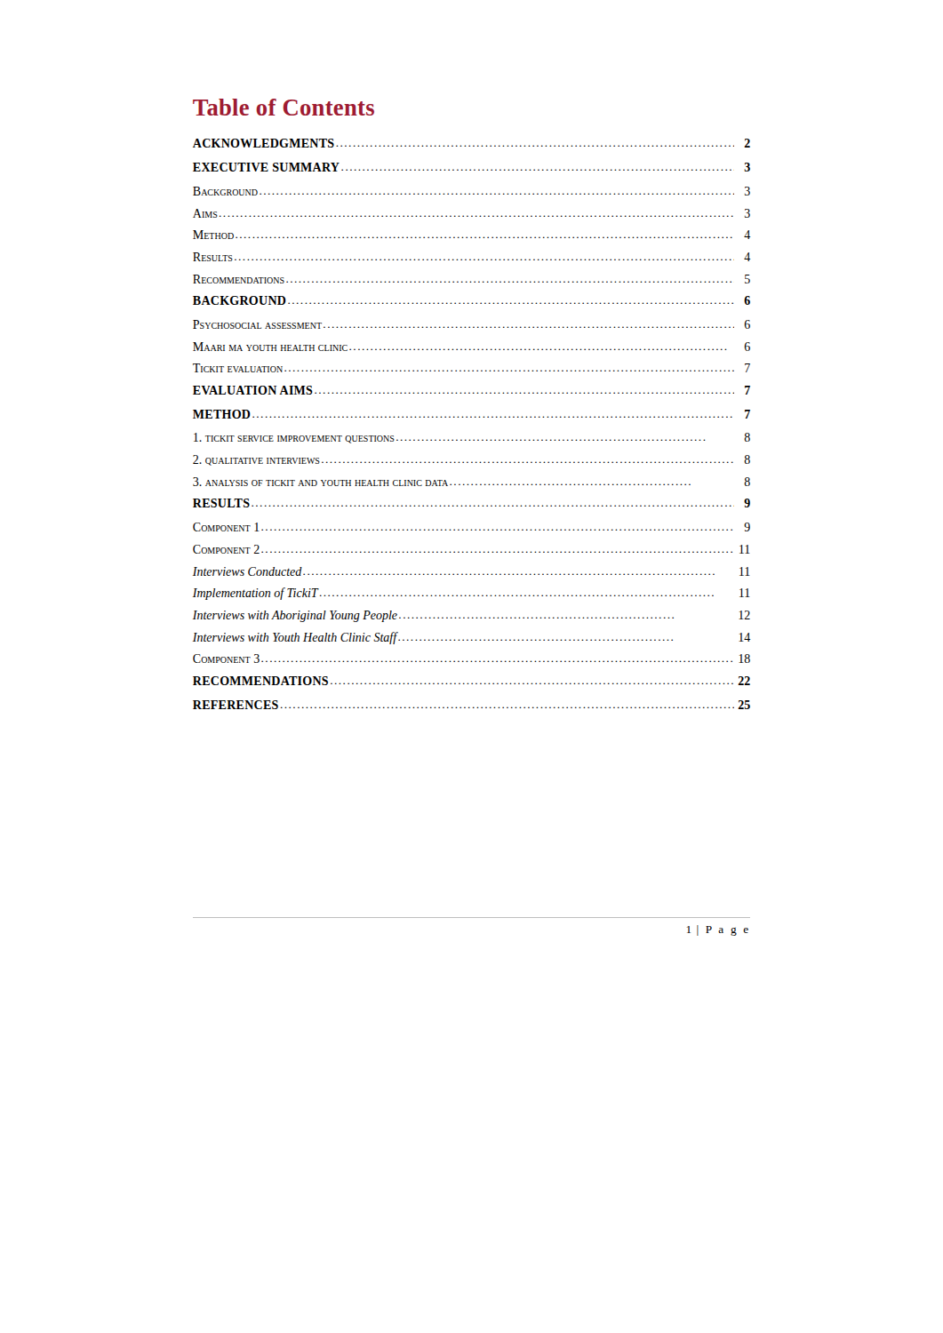Table of Contents
Acknowledgments ........................................................................................................... 2
Executive Summary ....................................................................................................... 3
Background ................................................................................................................................. 3
Aims ......................................................................................................................................... 3
Method ..................................................................................................................................... 4
Results ....................................................................................................................................... 4
Recommendations ................................................................................................................. 5
Background ................................................................................................................. 6
Psychosocial assessment ................................................................................................. 6
Maari Ma Youth Health Clinic ......................................................................................... 6
TickiT Evaluation ................................................................................................................. 7
Evaluation Aims ......................................................................................................... 7
Method ......................................................................................................................... 7
1. TickiT Service Improvement Questions ......................................................................... 8
2. Qualitative Interviews ................................................................................................. 8
3. Analysis of TickiT and Youth Health Clinic data ......................................................... 8
Results ......................................................................................................................... 9
Component 1 ............................................................................................................................. 9
Component 2 ......................................................................................................................... 11
Interviews Conducted ................................................................................................. 11
Implementation of TickiT ............................................................................................. 11
Interviews with Aboriginal Young People ................................................................. 12
Interviews with Youth Health Clinic Staff ................................................................. 14
Component 3 ......................................................................................................................... 18
Recommendations ..................................................................................................... 22
References ................................................................................................................. 25
1 | P a g e